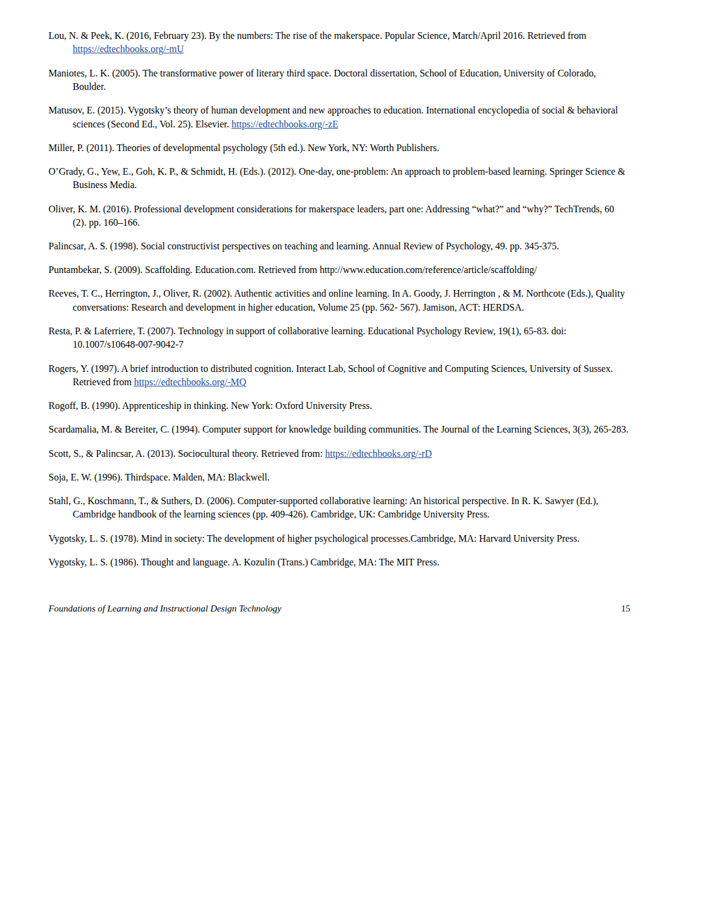Lou, N. & Peek, K. (2016, February 23). By the numbers: The rise of the makerspace. Popular Science, March/April 2016. Retrieved from https://edtechbooks.org/-mU
Maniotes, L. K. (2005). The transformative power of literary third space. Doctoral dissertation, School of Education, University of Colorado, Boulder.
Matusov, E. (2015). Vygotsky’s theory of human development and new approaches to education. International encyclopedia of social & behavioral sciences (Second Ed., Vol. 25). Elsevier. https://edtechbooks.org/-zE
Miller, P. (2011). Theories of developmental psychology (5th ed.). New York, NY: Worth Publishers.
O’Grady, G., Yew, E., Goh, K. P., & Schmidt, H. (Eds.). (2012). One-day, one-problem: An approach to problem-based learning. Springer Science & Business Media.
Oliver, K. M. (2016). Professional development considerations for makerspace leaders, part one: Addressing “what?” and “why?” TechTrends, 60 (2). pp. 160–166.
Palincsar, A. S. (1998). Social constructivist perspectives on teaching and learning. Annual Review of Psychology, 49. pp. 345-375.
Puntambekar, S. (2009). Scaffolding. Education.com. Retrieved from http://www.education.com/reference/article/scaffolding/
Reeves, T. C., Herrington, J., Oliver, R. (2002). Authentic activities and online learning. In A. Goody, J. Herrington , & M. Northcote (Eds.), Quality conversations: Research and development in higher education, Volume 25 (pp. 562- 567). Jamison, ACT: HERDSA.
Resta, P. & Laferriere, T. (2007). Technology in support of collaborative learning. Educational Psychology Review, 19(1), 65-83. doi: 10.1007/s10648-007-9042-7
Rogers, Y. (1997). A brief introduction to distributed cognition. Interact Lab, School of Cognitive and Computing Sciences, University of Sussex. Retrieved from https://edtechbooks.org/-MQ
Rogoff, B. (1990). Apprenticeship in thinking. New York: Oxford University Press.
Scardamalia, M. & Bereiter, C. (1994). Computer support for knowledge building communities. The Journal of the Learning Sciences, 3(3), 265-283.
Scott, S., & Palincsar, A. (2013). Sociocultural theory. Retrieved from: https://edtechbooks.org/-rD
Soja, E. W. (1996). Thirdspace. Malden, MA: Blackwell.
Stahl, G., Koschmann, T., & Suthers, D. (2006). Computer-supported collaborative learning: An historical perspective. In R. K. Sawyer (Ed.), Cambridge handbook of the learning sciences (pp. 409-426). Cambridge, UK: Cambridge University Press.
Vygotsky, L. S. (1978). Mind in society: The development of higher psychological processes.Cambridge, MA: Harvard University Press.
Vygotsky, L. S. (1986). Thought and language. A. Kozulin (Trans.) Cambridge, MA: The MIT Press.
Foundations of Learning and Instructional Design Technology 15